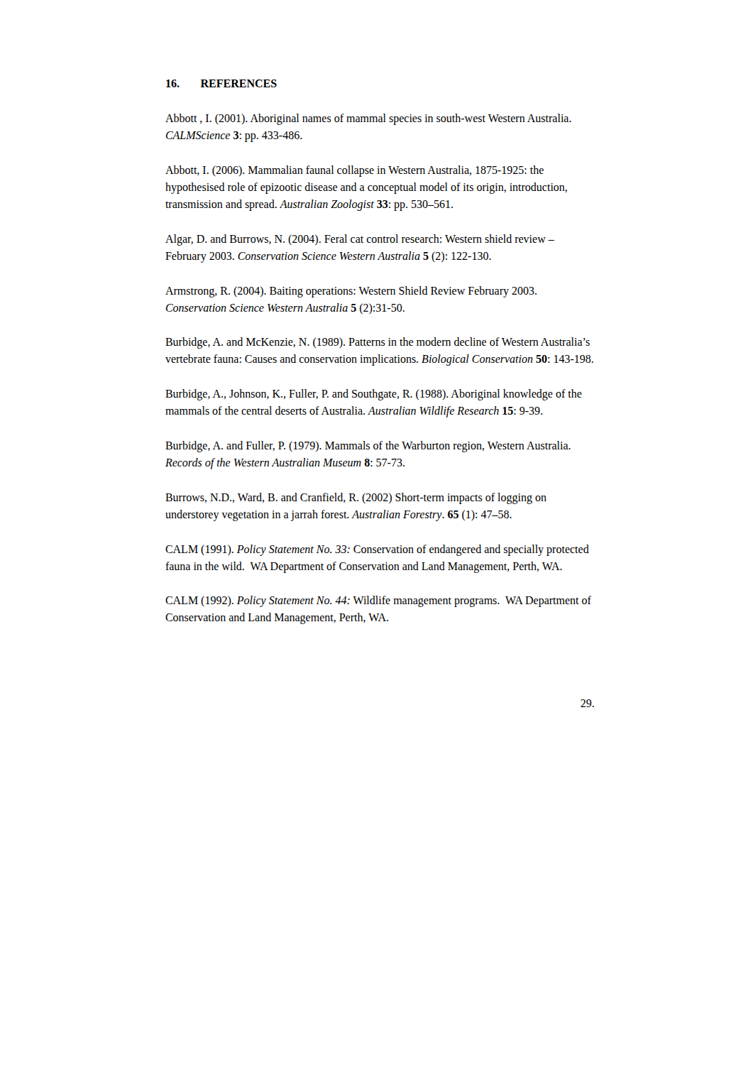16. REFERENCES
Abbott , I. (2001). Aboriginal names of mammal species in south-west Western Australia. CALMScience 3: pp. 433-486.
Abbott, I. (2006). Mammalian faunal collapse in Western Australia, 1875-1925: the hypothesised role of epizootic disease and a conceptual model of its origin, introduction, transmission and spread. Australian Zoologist 33: pp. 530–561.
Algar, D. and Burrows, N. (2004). Feral cat control research: Western shield review – February 2003. Conservation Science Western Australia 5 (2): 122-130.
Armstrong, R. (2004). Baiting operations: Western Shield Review February 2003. Conservation Science Western Australia 5 (2):31-50.
Burbidge, A. and McKenzie, N. (1989). Patterns in the modern decline of Western Australia’s vertebrate fauna: Causes and conservation implications. Biological Conservation 50: 143-198.
Burbidge, A., Johnson, K., Fuller, P. and Southgate, R. (1988). Aboriginal knowledge of the mammals of the central deserts of Australia. Australian Wildlife Research 15: 9-39.
Burbidge, A. and Fuller, P. (1979). Mammals of the Warburton region, Western Australia. Records of the Western Australian Museum 8: 57-73.
Burrows, N.D., Ward, B. and Cranfield, R. (2002) Short-term impacts of logging on understorey vegetation in a jarrah forest. Australian Forestry. 65 (1): 47–58.
CALM (1991). Policy Statement No. 33: Conservation of endangered and specially protected fauna in the wild. WA Department of Conservation and Land Management, Perth, WA.
CALM (1992). Policy Statement No. 44: Wildlife management programs. WA Department of Conservation and Land Management, Perth, WA.
29.